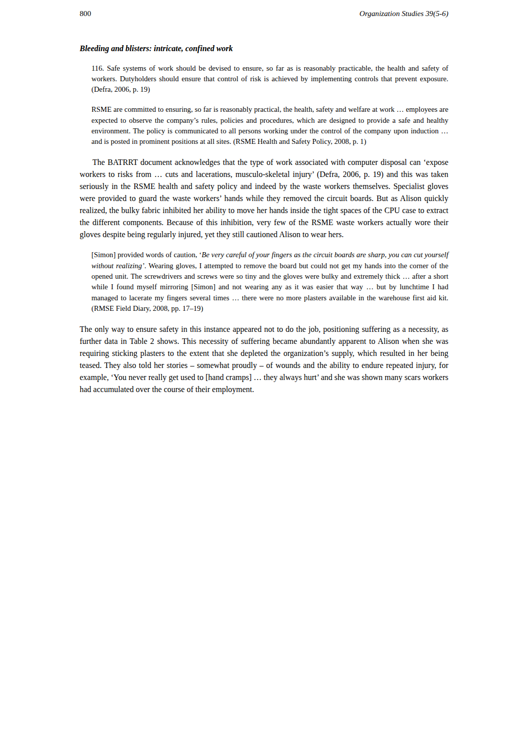800 Organization Studies 39(5-6)
Bleeding and blisters: intricate, confined work
116. Safe systems of work should be devised to ensure, so far as is reasonably practicable, the health and safety of workers. Dutyholders should ensure that control of risk is achieved by implementing controls that prevent exposure. (Defra, 2006, p. 19)
RSME are committed to ensuring, so far is reasonably practical, the health, safety and welfare at work … employees are expected to observe the company’s rules, policies and procedures, which are designed to provide a safe and healthy environment. The policy is communicated to all persons working under the control of the company upon induction … and is posted in prominent positions at all sites. (RSME Health and Safety Policy, 2008, p. 1)
The BATRRT document acknowledges that the type of work associated with computer disposal can ‘expose workers to risks from … cuts and lacerations, musculo-skeletal injury’ (Defra, 2006, p. 19) and this was taken seriously in the RSME health and safety policy and indeed by the waste workers themselves. Specialist gloves were provided to guard the waste workers’ hands while they removed the circuit boards. But as Alison quickly realized, the bulky fabric inhibited her ability to move her hands inside the tight spaces of the CPU case to extract the different components. Because of this inhibition, very few of the RSME waste workers actually wore their gloves despite being regularly injured, yet they still cautioned Alison to wear hers.
[Simon] provided words of caution, ‘Be very careful of your fingers as the circuit boards are sharp, you can cut yourself without realizing’. Wearing gloves, I attempted to remove the board but could not get my hands into the corner of the opened unit. The screwdrivers and screws were so tiny and the gloves were bulky and extremely thick … after a short while I found myself mirroring [Simon] and not wearing any as it was easier that way … but by lunchtime I had managed to lacerate my fingers several times … there were no more plasters available in the warehouse first aid kit. (RMSE Field Diary, 2008, pp. 17–19)
The only way to ensure safety in this instance appeared not to do the job, positioning suffering as a necessity, as further data in Table 2 shows. This necessity of suffering became abundantly apparent to Alison when she was requiring sticking plasters to the extent that she depleted the organization’s supply, which resulted in her being teased. They also told her stories – somewhat proudly – of wounds and the ability to endure repeated injury, for example, ‘You never really get used to [hand cramps] … they always hurt’ and she was shown many scars workers had accumulated over the course of their employment.